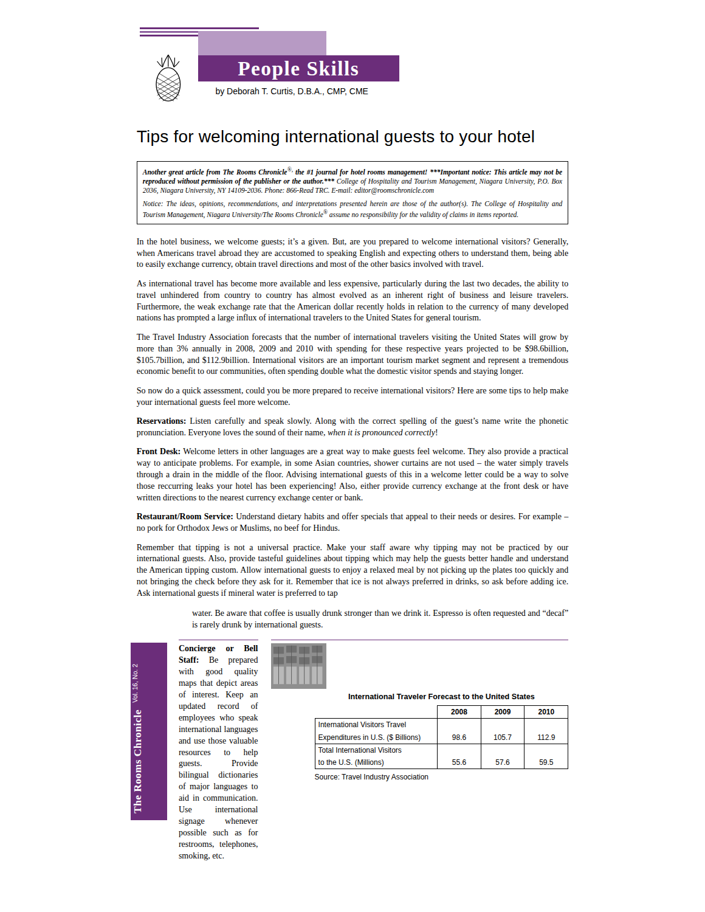People Skills
by Deborah T. Curtis, D.B.A., CMP, CME
Tips for welcoming international guests to your hotel
Another great article from The Rooms Chronicle®, the #1 journal for hotel rooms management! ***Important notice: This article may not be reproduced without permission of the publisher or the author.*** College of Hospitality and Tourism Management, Niagara University, P.O. Box 2036, Niagara University, NY 14109-2036. Phone: 866-Read TRC. E-mail: editor@roomschronicle.com
Notice: The ideas, opinions, recommendations, and interpretations presented herein are those of the author(s). The College of Hospitality and Tourism Management, Niagara University/The Rooms Chronicle® assume no responsibility for the validity of claims in items reported.
In the hotel business, we welcome guests; it’s a given. But, are you prepared to welcome international visitors? Generally, when Americans travel abroad they are accustomed to speaking English and expecting others to understand them, being able to easily exchange currency, obtain travel directions and most of the other basics involved with travel.
As international travel has become more available and less expensive, particularly during the last two decades, the ability to travel unhindered from country to country has almost evolved as an inherent right of business and leisure travelers. Furthermore, the weak exchange rate that the American dollar recently holds in relation to the currency of many developed nations has prompted a large influx of international travelers to the United States for general tourism.
The Travel Industry Association forecasts that the number of international travelers visiting the United States will grow by more than 3% annually in 2008, 2009 and 2010 with spending for these respective years projected to be $98.6billion, $105.7billion, and $112.9billion. International visitors are an important tourism market segment and represent a tremendous economic benefit to our communities, often spending double what the domestic visitor spends and staying longer.
So now do a quick assessment, could you be more prepared to receive international visitors? Here are some tips to help make your international guests feel more welcome.
Reservations: Listen carefully and speak slowly. Along with the correct spelling of the guest’s name write the phonetic pronunciation. Everyone loves the sound of their name, when it is pronounced correctly!
Front Desk: Welcome letters in other languages are a great way to make guests feel welcome. They also provide a practical way to anticipate problems. For example, in some Asian countries, shower curtains are not used – the water simply travels through a drain in the middle of the floor. Advising international guests of this in a welcome letter could be a way to solve those reccurring leaks your hotel has been experiencing! Also, either provide currency exchange at the front desk or have written directions to the nearest currency exchange center or bank.
Restaurant/Room Service: Understand dietary habits and offer specials that appeal to their needs or desires. For example – no pork for Orthodox Jews or Muslims, no beef for Hindus.
Remember that tipping is not a universal practice. Make your staff aware why tipping may not be practiced by our international guests. Also, provide tasteful guidelines about tipping which may help the guests better handle and understand the American tipping custom. Allow international guests to enjoy a relaxed meal by not picking up the plates too quickly and not bringing the check before they ask for it. Remember that ice is not always preferred in drinks, so ask before adding ice. Ask international guests if mineral water is preferred to tap
water. Be aware that coffee is usually drunk stronger than we drink it. Espresso is often requested and “decaf” is rarely drunk by international guests.
The Rooms Chronicle Vol. 16, No. 2
Concierge or Bell Staff: Be prepared with good quality maps that depict areas of interest. Keep an updated record of employees who speak international languages and use those valuable resources to help guests. Provide bilingual dictionaries of major languages to aid in communication. Use international signage whenever possible such as for restrooms, telephones, smoking, etc.
International Traveler Forecast to the United States
| | 2008 | 2009 | 2010 |
| International Visitors Travel | | | |
| Expenditures in U.S. ($ Billions) | 98.6 | 105.7 | 112.9 |
| Total International Visitors | | | |
| to the U.S. (Millions) | 55.6 | 57.6 | 59.5 |
Source: Travel Industry Association